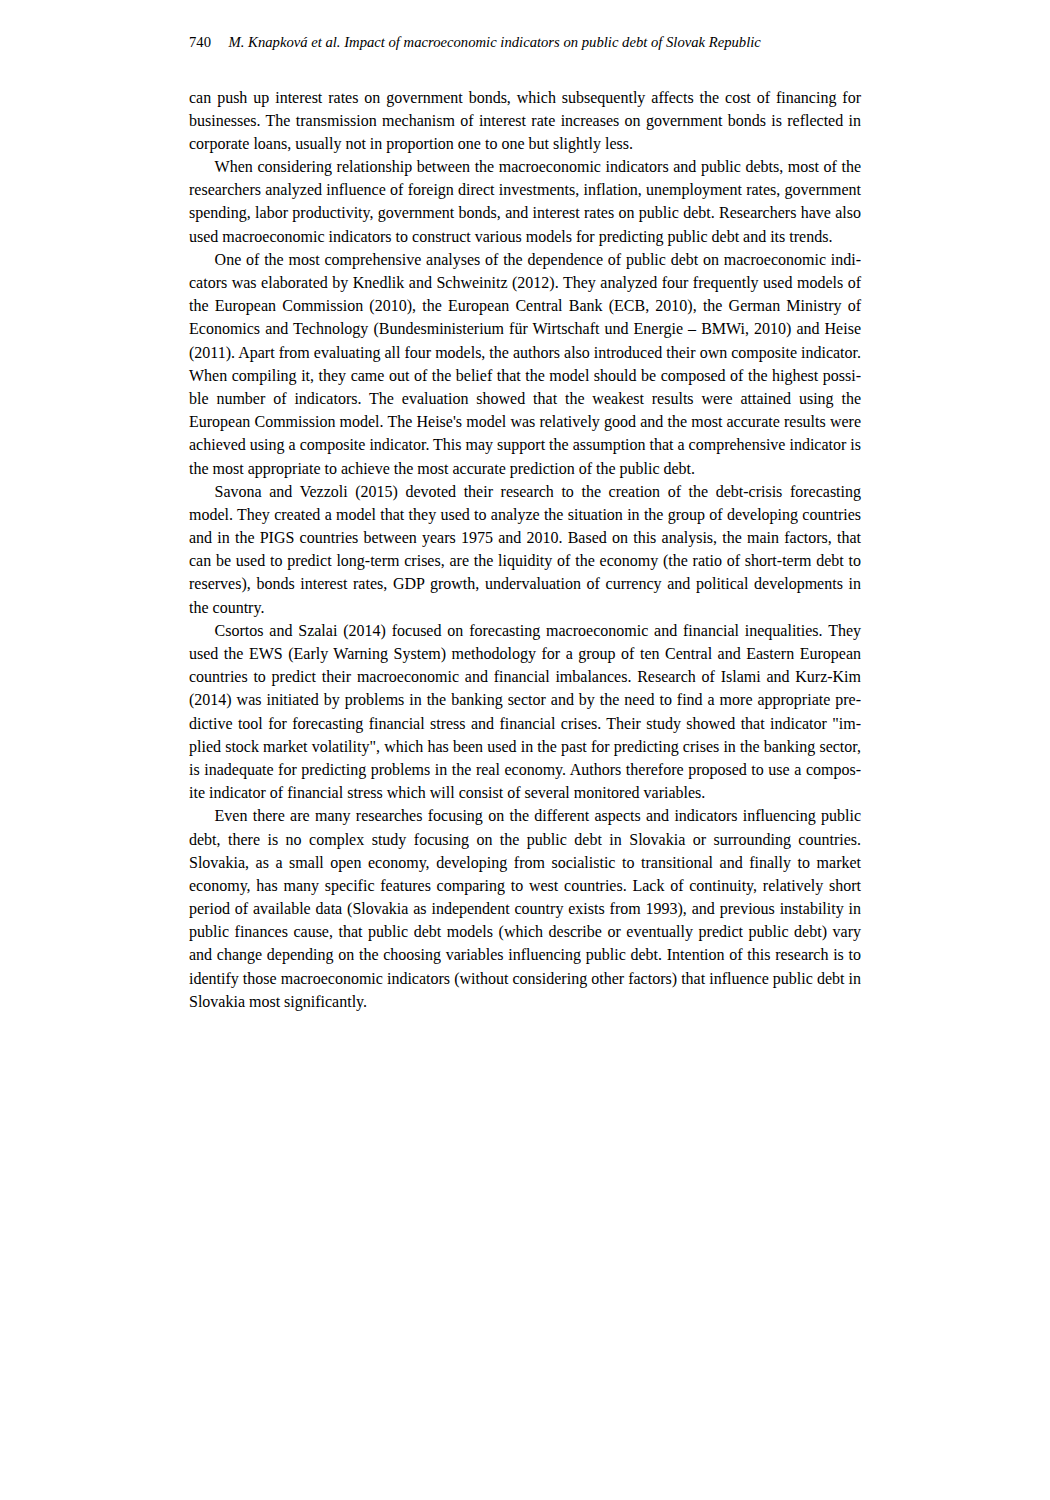740 M. Knapková et al. Impact of macroeconomic indicators on public debt of Slovak Republic
can push up interest rates on government bonds, which subsequently affects the cost of financing for businesses. The transmission mechanism of interest rate increases on government bonds is reflected in corporate loans, usually not in proportion one to one but slightly less.
When considering relationship between the macroeconomic indicators and public debts, most of the researchers analyzed influence of foreign direct investments, inflation, unemployment rates, government spending, labor productivity, government bonds, and interest rates on public debt. Researchers have also used macroeconomic indicators to construct various models for predicting public debt and its trends.
One of the most comprehensive analyses of the dependence of public debt on macroeconomic indicators was elaborated by Knedlik and Schweinitz (2012). They analyzed four frequently used models of the European Commission (2010), the European Central Bank (ECB, 2010), the German Ministry of Economics and Technology (Bundesministerium für Wirtschaft und Energie – BMWi, 2010) and Heise (2011). Apart from evaluating all four models, the authors also introduced their own composite indicator. When compiling it, they came out of the belief that the model should be composed of the highest possible number of indicators. The evaluation showed that the weakest results were attained using the European Commission model. The Heise's model was relatively good and the most accurate results were achieved using a composite indicator. This may support the assumption that a comprehensive indicator is the most appropriate to achieve the most accurate prediction of the public debt.
Savona and Vezzoli (2015) devoted their research to the creation of the debt-crisis forecasting model. They created a model that they used to analyze the situation in the group of developing countries and in the PIGS countries between years 1975 and 2010. Based on this analysis, the main factors, that can be used to predict long-term crises, are the liquidity of the economy (the ratio of short-term debt to reserves), bonds interest rates, GDP growth, undervaluation of currency and political developments in the country.
Csortos and Szalai (2014) focused on forecasting macroeconomic and financial inequalities. They used the EWS (Early Warning System) methodology for a group of ten Central and Eastern European countries to predict their macroeconomic and financial imbalances. Research of Islami and Kurz-Kim (2014) was initiated by problems in the banking sector and by the need to find a more appropriate predictive tool for forecasting financial stress and financial crises. Their study showed that indicator "implied stock market volatility", which has been used in the past for predicting crises in the banking sector, is inadequate for predicting problems in the real economy. Authors therefore proposed to use a composite indicator of financial stress which will consist of several monitored variables.
Even there are many researches focusing on the different aspects and indicators influencing public debt, there is no complex study focusing on the public debt in Slovakia or surrounding countries. Slovakia, as a small open economy, developing from socialistic to transitional and finally to market economy, has many specific features comparing to west countries. Lack of continuity, relatively short period of available data (Slovakia as independent country exists from 1993), and previous instability in public finances cause, that public debt models (which describe or eventually predict public debt) vary and change depending on the choosing variables influencing public debt. Intention of this research is to identify those macroeconomic indicators (without considering other factors) that influence public debt in Slovakia most significantly.